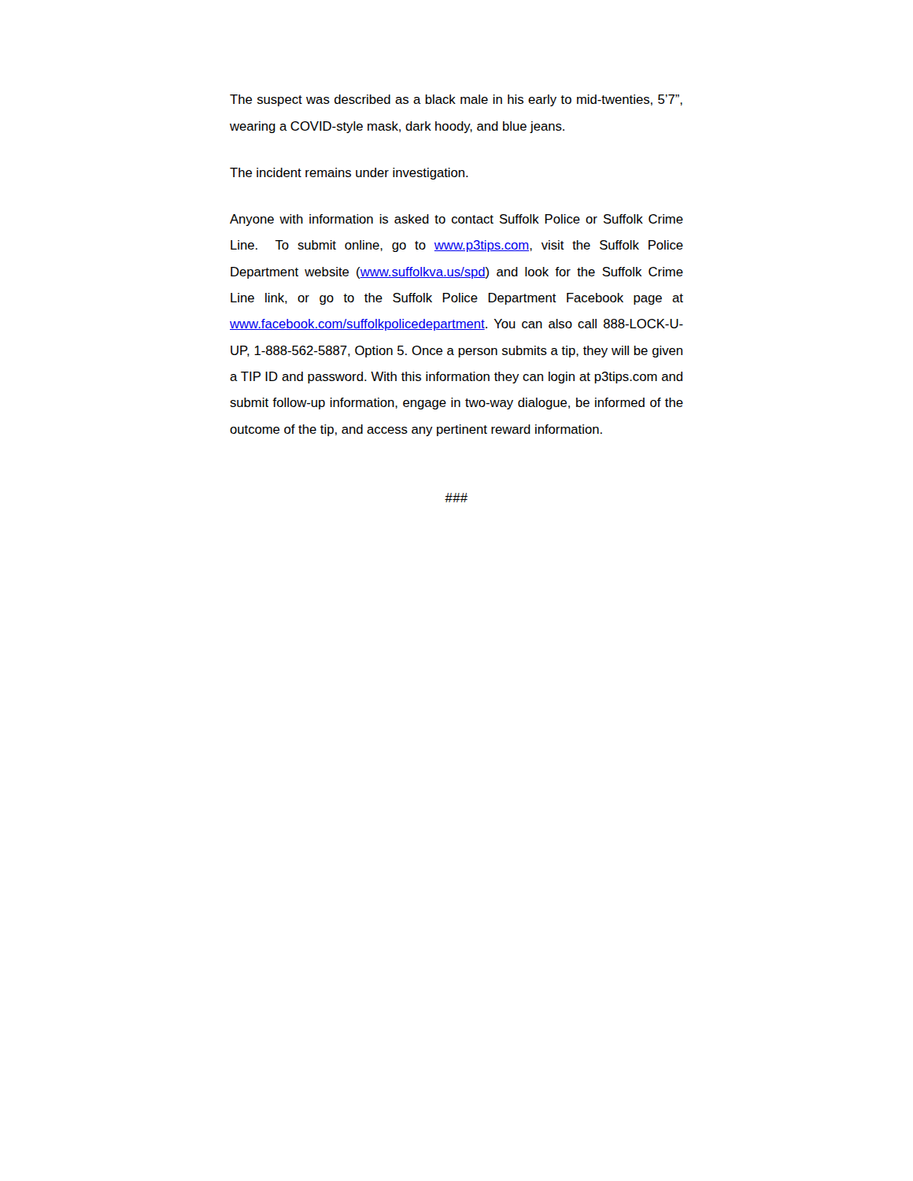The suspect was described as a black male in his early to mid-twenties, 5’7”, wearing a COVID-style mask, dark hoody, and blue jeans.
The incident remains under investigation.
Anyone with information is asked to contact Suffolk Police or Suffolk Crime Line. To submit online, go to www.p3tips.com, visit the Suffolk Police Department website (www.suffolkva.us/spd) and look for the Suffolk Crime Line link, or go to the Suffolk Police Department Facebook page at www.facebook.com/suffolkpolicedepartment. You can also call 888-LOCK-U-UP, 1-888-562-5887, Option 5. Once a person submits a tip, they will be given a TIP ID and password. With this information they can login at p3tips.com and submit follow-up information, engage in two-way dialogue, be informed of the outcome of the tip, and access any pertinent reward information.
###